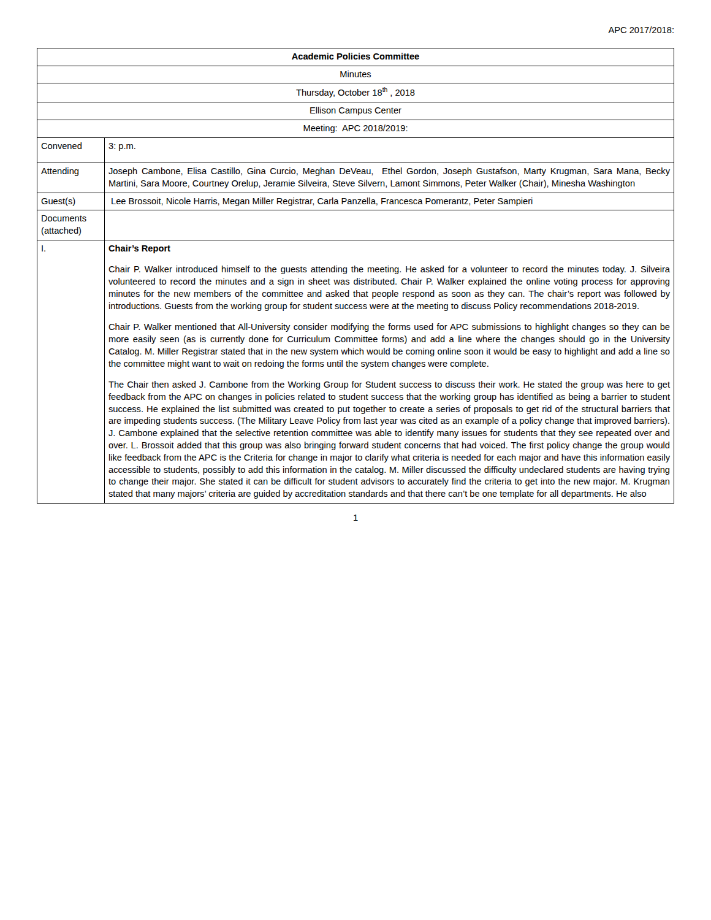APC 2017/2018:
| Academic Policies Committee |
| Minutes |
| Thursday, October 18 th , 2018 |
| Ellison Campus Center |
| Meeting: APC 2018/2019: |
| Convened | 3: p.m. |
| Attending | Joseph Cambone, Elisa Castillo, Gina Curcio, Meghan DeVeau, Ethel Gordon, Joseph Gustafson, Marty Krugman, Sara Mana, Becky Martini, Sara Moore, Courtney Orelup, Jeramie Silveira, Steve Silvern, Lamont Simmons, Peter Walker (Chair), Minesha Washington |
| Guest(s) | Lee Brossoit, Nicole Harris, Megan Miller Registrar, Carla Panzella, Francesca Pomerantz, Peter Sampieri |
| Documents (attached) | |
| I. | Chair’s Report Chair P. Walker introduced himself to the guests attending the meeting. He asked for a volunteer to record the minutes today. J. Silveira volunteered to record the minutes and a sign in sheet was distributed. Chair P. Walker explained the online voting process for approving minutes for the new members of the committee and asked that people respond as soon as they can. The chair’s report was followed by introductions. Guests from the working group for student success were at the meeting to discuss Policy recommendations 2018-2019. Chair P. Walker mentioned that All-University consider modifying the forms used for APC submissions to highlight changes so they can be more easily seen (as is currently done for Curriculum Committee forms) and add a line where the changes should go in the University Catalog. M. Miller Registrar stated that in the new system which would be coming online soon it would be easy to highlight and add a line so the committee might want to wait on redoing the forms until the system changes were complete. The Chair then asked J. Cambone from the Working Group for Student success to discuss their work. He stated the group was here to get feedback from the APC on changes in policies related to student success that the working group has identified as being a barrier to student success. He explained the list submitted was created to put together to create a series of proposals to get rid of the structural barriers that are impeding students success. (The Military Leave Policy from last year was cited as an example of a policy change that improved barriers). J. Cambone explained that the selective retention committee was able to identify many issues for students that they see repeated over and over. L. Brossoit added that this group was also bringing forward student concerns that had voiced. The first policy change the group would like feedback from the APC is the Criteria for change in major to clarify what criteria is needed for each major and have this information easily accessible to students, possibly to add this information in the catalog. M. Miller discussed the difficulty undeclared students are having trying to change their major. She stated it can be difficult for student advisors to accurately find the criteria to get into the new major. M. Krugman stated that many majors’ criteria are guided by accreditation standards and that there can’t be one template for all departments. He also |
1